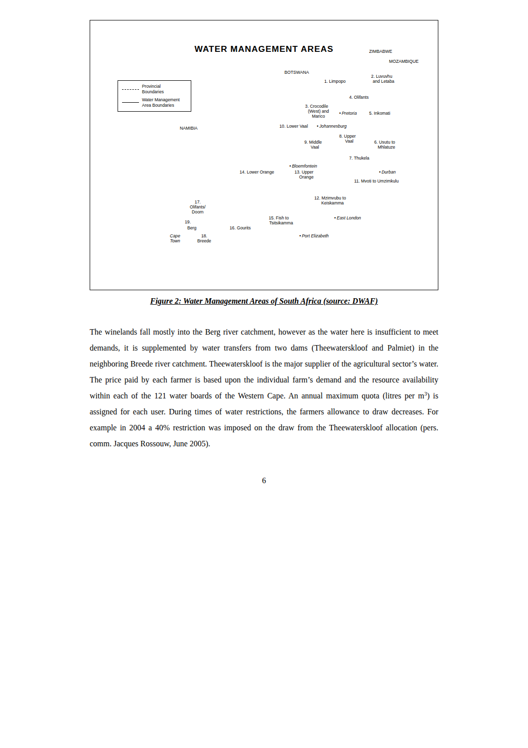WATER MANAGEMENT AREAS
Provincial
Boundaries
Water Management
Area Boundaries
ZIMBABWE MOZAMBIQUE BOTSWANA 2. Luvuvhu
and Letaba 1. Limpopo 4. Olifants 3. Crocodile
(West) and
Marico Pretoria 5. Inkomati Johannesburg 10. Lower Vaal NAMIBIA 8. Upper
Vaal 9. Middle
Vaal 6. Usutu to
Mhlatuze 7. Thukela Bloemfontein 14. Lower Orange 13. Upper
Orange Durban 11. Mvoti to Umzimkulu 12. Mzimvubu to
Keiskamma 17.
Olifants/
Doorn 15. Fish to
Tsitsikamma East London 19. Berg 16. Gourits Cape
Town Port Elizabeth 18.
Breede
Figure 2: Water Management Areas of South Africa (source: DWAF)
The winelands fall mostly into the Berg river catchment, however as the water here is insufficient to meet demands, it is supplemented by water transfers from two dams (Theewaterskloof and Palmiet) in the neighboring Breede river catchment. Theewaterskloof is the major supplier of the agricultural sector’s water. The price paid by each farmer is based upon the individual farm’s demand and the resource availability within each of the 121 water boards of the Western Cape. An annual maximum quota (litres per m3) is assigned for each user. During times of water restrictions, the farmers allowance to draw decreases. For example in 2004 a 40% restriction was imposed on the draw from the Theewaterskloof allocation (pers. comm. Jacques Rossouw, June 2005).
6